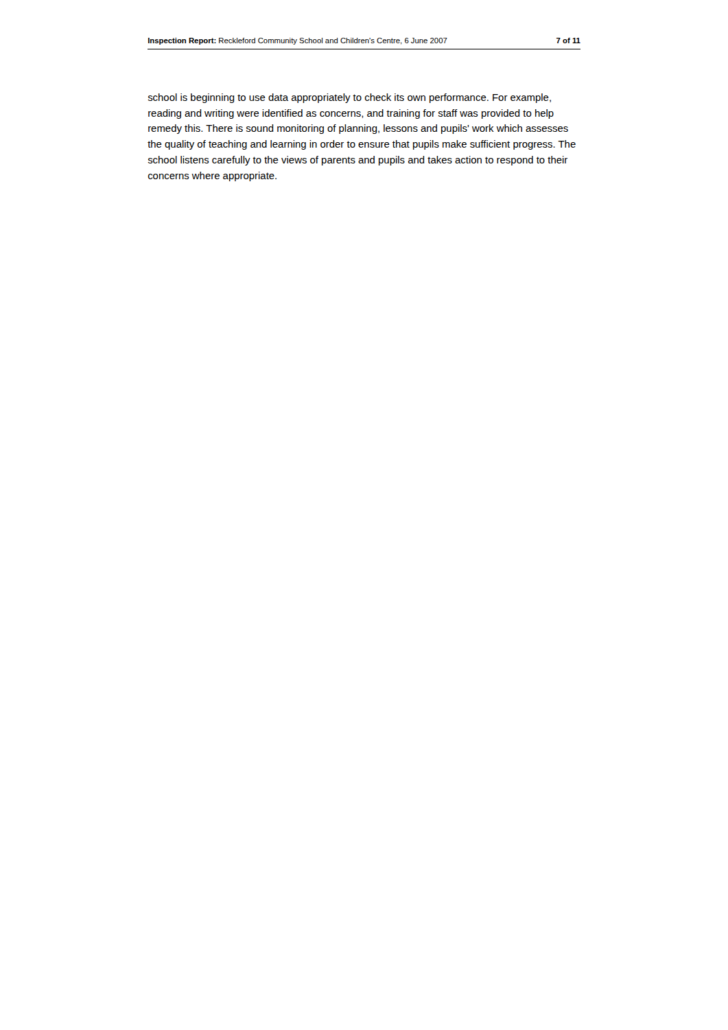Inspection Report: Reckleford Community School and Children's Centre, 6 June 2007
7 of 11
school is beginning to use data appropriately to check its own performance. For example, reading and writing were identified as concerns, and training for staff was provided to help remedy this. There is sound monitoring of planning, lessons and pupils' work which assesses the quality of teaching and learning in order to ensure that pupils make sufficient progress. The school listens carefully to the views of parents and pupils and takes action to respond to their concerns where appropriate.